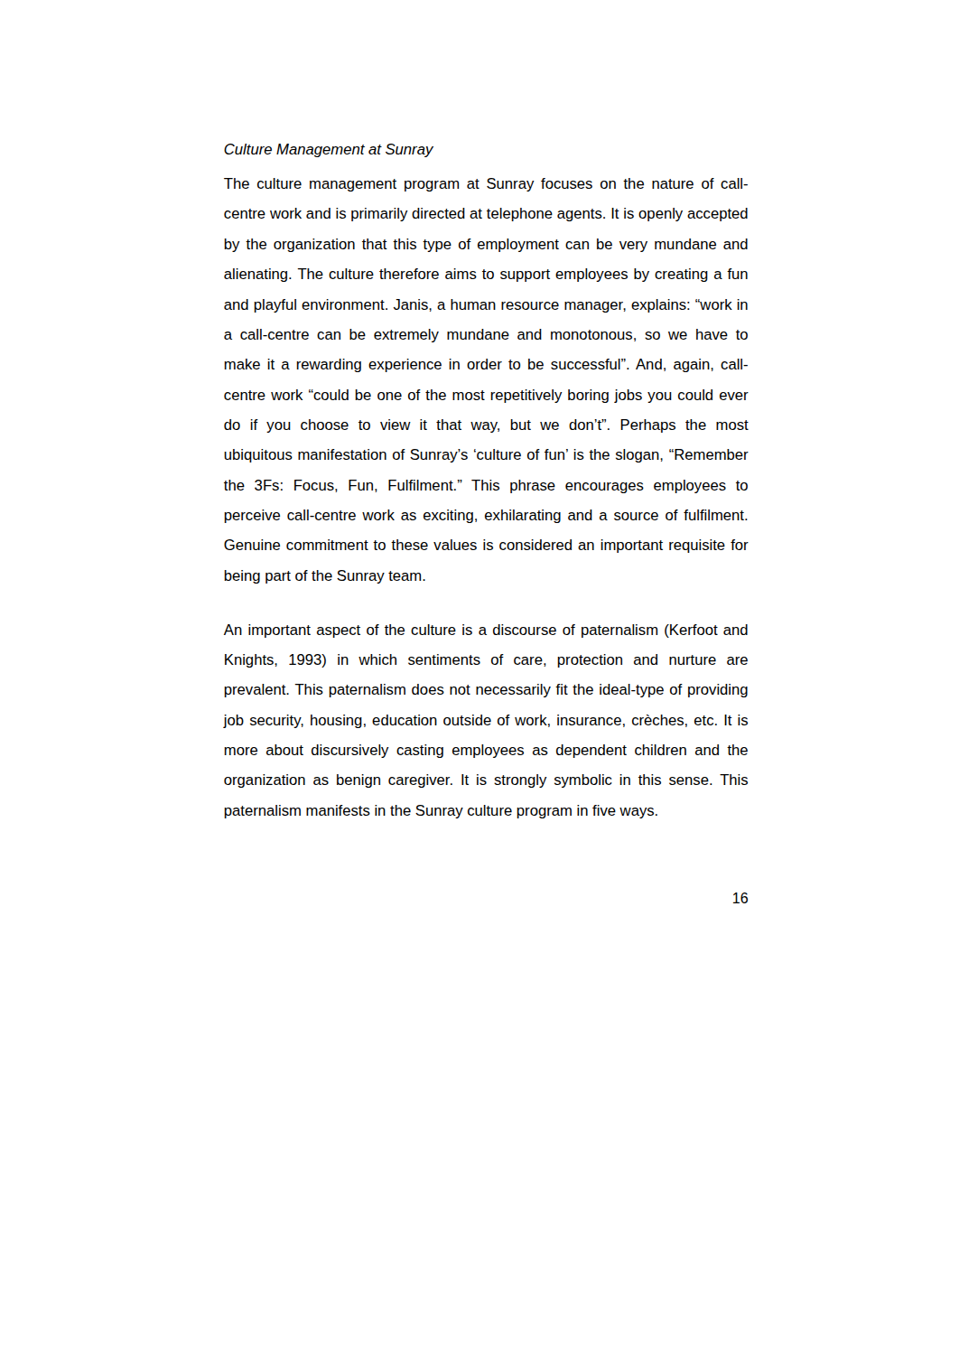Culture Management at Sunray
The culture management program at Sunray focuses on the nature of call-centre work and is primarily directed at telephone agents. It is openly accepted by the organization that this type of employment can be very mundane and alienating. The culture therefore aims to support employees by creating a fun and playful environment. Janis, a human resource manager, explains: “work in a call-centre can be extremely mundane and monotonous, so we have to make it a rewarding experience in order to be successful”. And, again, call-centre work “could be one of the most repetitively boring jobs you could ever do if you choose to view it that way, but we don’t”. Perhaps the most ubiquitous manifestation of Sunray’s ‘culture of fun’ is the slogan, “Remember the 3Fs: Focus, Fun, Fulfilment.” This phrase encourages employees to perceive call-centre work as exciting, exhilarating and a source of fulfilment. Genuine commitment to these values is considered an important requisite for being part of the Sunray team.
An important aspect of the culture is a discourse of paternalism (Kerfoot and Knights, 1993) in which sentiments of care, protection and nurture are prevalent. This paternalism does not necessarily fit the ideal-type of providing job security, housing, education outside of work, insurance, crèches, etc. It is more about discursively casting employees as dependent children and the organization as benign caregiver. It is strongly symbolic in this sense. This paternalism manifests in the Sunray culture program in five ways.
16